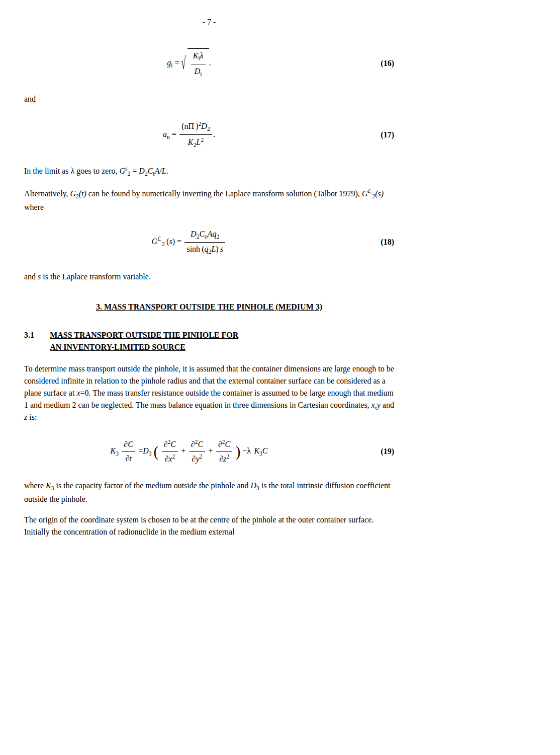- 7 -
gi = Kiλ Di.
(16)
and
an = (nΠ )2D2 K2L2 .
(17)
In the limit as λ goes to zero, Gs2 = D2CtA/L.
Alternatively, G2(t) can be found by numerically inverting the Laplace transform solution (Talbot 1979), Gℒ2(s) where
Gℒ2 (s) = D2CoAq2 sinh (q2L) s
(18)
and s is the Laplace transform variable.
3. MASS TRANSPORT OUTSIDE THE PINHOLE (MEDIUM 3)
3.1 MASS TRANSPORT OUTSIDE THE PINHOLE FOR
AN INVENTORY-LIMITED SOURCE
To determine mass transport outside the pinhole, it is assumed that the container dimensions are large enough to be considered infinite in relation to the pinhole radius and that the external container surface can be considered as a plane surface at x=0. The mass transfer resistance outside the container is assumed to be large enough that medium 1 and medium 2 can be neglected. The mass balance equation in three dimensions in Cartesian coordinates, x,y and z is:
K3 ∂C ∂t =D3 ( ∂2C ∂x2 + ∂2C ∂y2 + ∂2C ∂z2 ) −λ  K3C
(19)
where K3 is the capacity factor of the medium outside the pinhole and D3 is the total intrinsic diffusion coefficient outside the pinhole.
The origin of the coordinate system is chosen to be at the centre of the pinhole at the outer container surface. Initially the concentration of radionuclide in the medium external